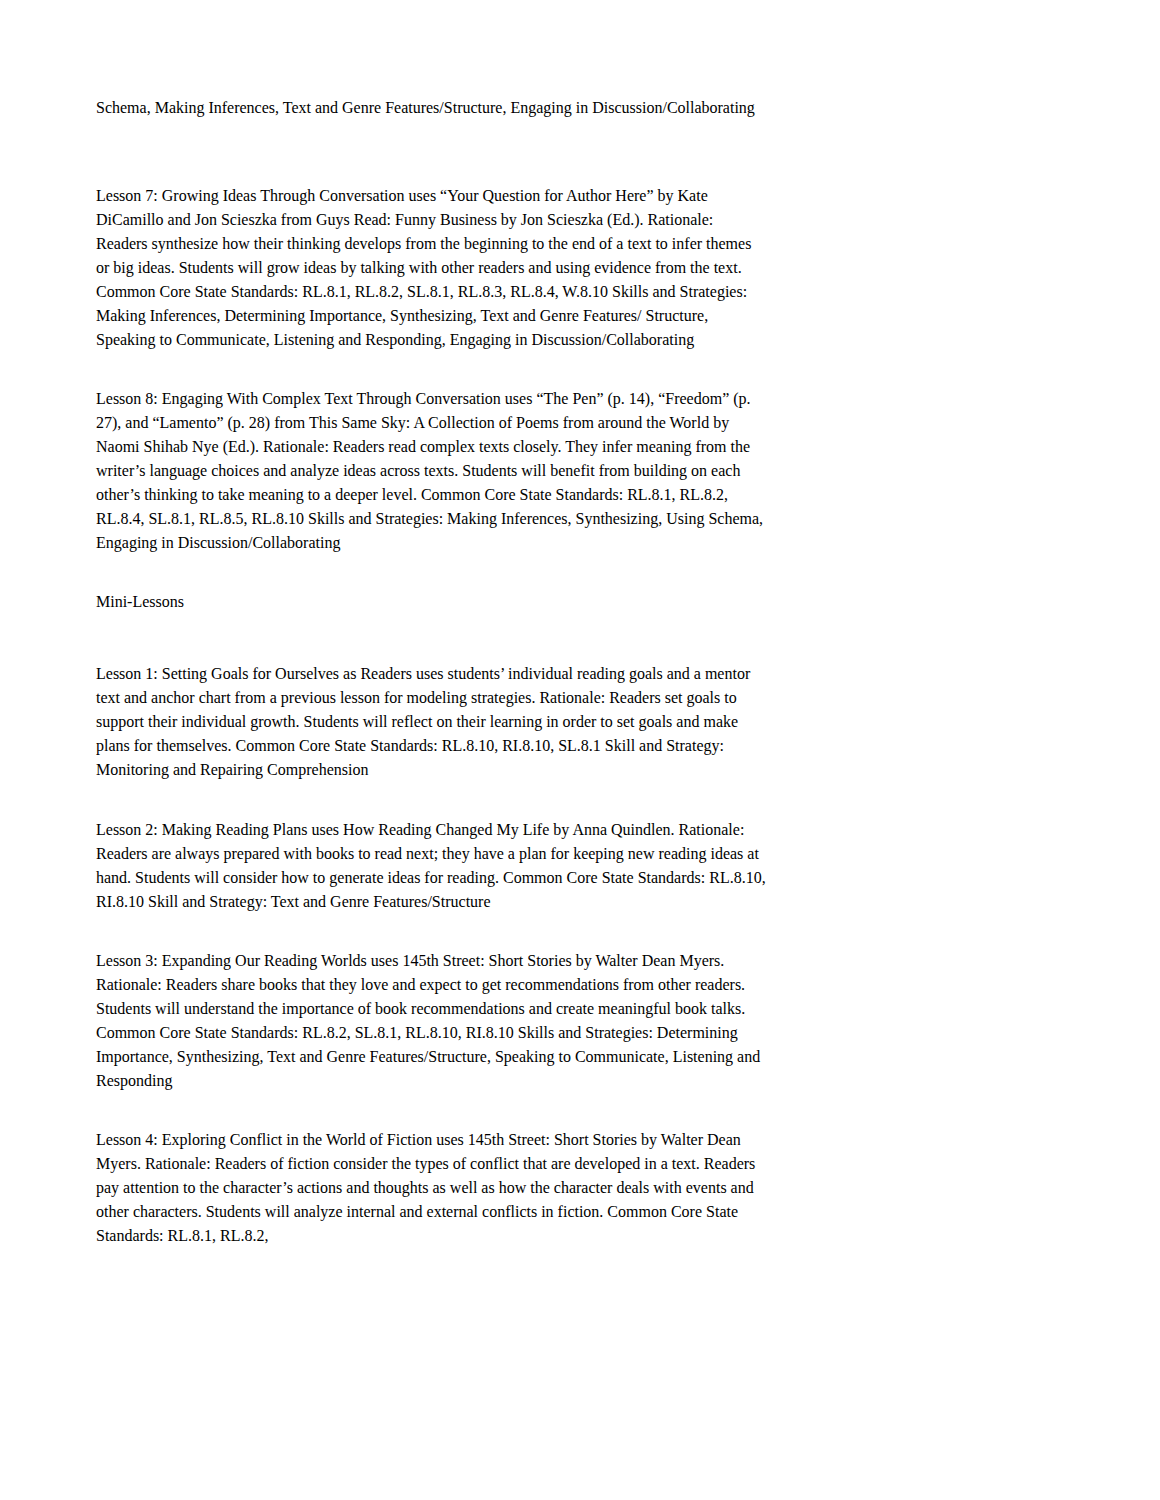Schema, Making Inferences, Text and Genre Features/Structure, Engaging in Discussion/Collaborating
Lesson 7: Growing Ideas Through Conversation uses “Your Question for Author Here” by Kate DiCamillo and Jon Scieszka from Guys Read: Funny Business by Jon Scieszka (Ed.). Rationale: Readers synthesize how their thinking develops from the beginning to the end of a text to infer themes or big ideas. Students will grow ideas by talking with other readers and using evidence from the text. Common Core State Standards: RL.8.1, RL.8.2, SL.8.1, RL.8.3, RL.8.4, W.8.10 Skills and Strategies: Making Inferences, Determining Importance, Synthesizing, Text and Genre Features/ Structure, Speaking to Communicate, Listening and Responding, Engaging in Discussion/Collaborating
Lesson 8: Engaging With Complex Text Through Conversation uses “The Pen” (p. 14), “Freedom” (p. 27), and “Lamento” (p. 28) from This Same Sky: A Collection of Poems from around the World by Naomi Shihab Nye (Ed.). Rationale: Readers read complex texts closely. They infer meaning from the writer’s language choices and analyze ideas across texts. Students will benefit from building on each other’s thinking to take meaning to a deeper level. Common Core State Standards: RL.8.1, RL.8.2, RL.8.4, SL.8.1, RL.8.5, RL.8.10 Skills and Strategies: Making Inferences, Synthesizing, Using Schema, Engaging in Discussion/Collaborating
Mini-Lessons
Lesson 1: Setting Goals for Ourselves as Readers uses students’ individual reading goals and a mentor text and anchor chart from a previous lesson for modeling strategies. Rationale: Readers set goals to support their individual growth. Students will reflect on their learning in order to set goals and make plans for themselves. Common Core State Standards: RL.8.10, RI.8.10, SL.8.1 Skill and Strategy: Monitoring and Repairing Comprehension
Lesson 2: Making Reading Plans uses How Reading Changed My Life by Anna Quindlen. Rationale: Readers are always prepared with books to read next; they have a plan for keeping new reading ideas at hand. Students will consider how to generate ideas for reading. Common Core State Standards: RL.8.10, RI.8.10 Skill and Strategy: Text and Genre Features/Structure
Lesson 3: Expanding Our Reading Worlds uses 145th Street: Short Stories by Walter Dean Myers. Rationale: Readers share books that they love and expect to get recommendations from other readers. Students will understand the importance of book recommendations and create meaningful book talks. Common Core State Standards: RL.8.2, SL.8.1, RL.8.10, RI.8.10 Skills and Strategies: Determining Importance, Synthesizing, Text and Genre Features/Structure, Speaking to Communicate, Listening and Responding
Lesson 4: Exploring Conflict in the World of Fiction uses 145th Street: Short Stories by Walter Dean Myers. Rationale: Readers of fiction consider the types of conflict that are developed in a text. Readers pay attention to the character’s actions and thoughts as well as how the character deals with events and other characters. Students will analyze internal and external conflicts in fiction. Common Core State Standards: RL.8.1, RL.8.2,